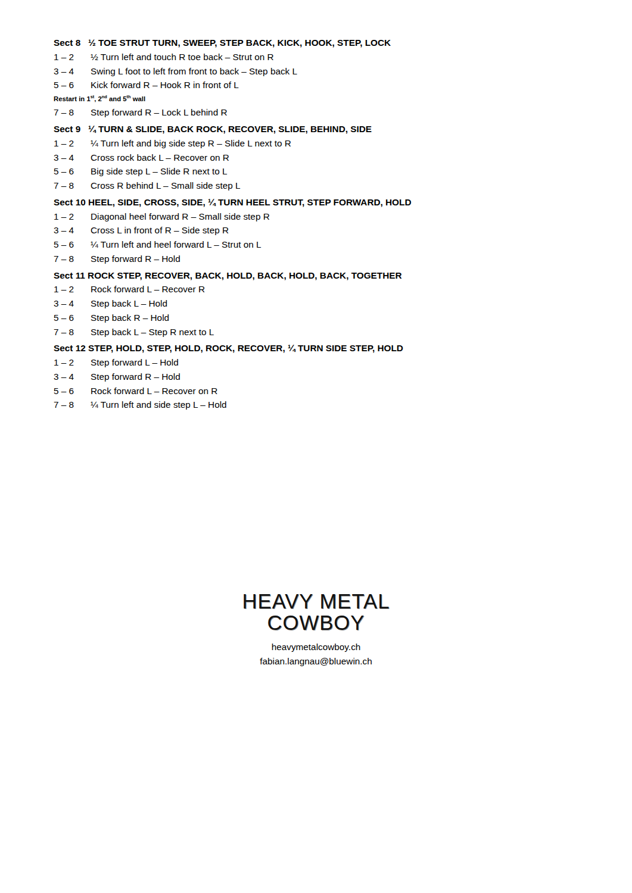Sect 8 ½ TOE STRUT TURN, SWEEP, STEP BACK, KICK, HOOK, STEP, LOCK
1 – 2 ½ Turn left and touch R toe back – Strut on R
3 – 4 Swing L foot to left from front to back – Step back L
5 – 6 Kick forward R – Hook R in front of L
Restart in 1st, 2nd and 5th wall
7 – 8 Step forward R – Lock L behind R
Sect 9 ¼ TURN & SLIDE, BACK ROCK, RECOVER, SLIDE, BEHIND, SIDE
1 – 2 ¼ Turn left and big side step R – Slide L next to R
3 – 4 Cross rock back L – Recover on R
5 – 6 Big side step L – Slide R next to L
7 – 8 Cross R behind L – Small side step L
Sect 10 HEEL, SIDE, CROSS, SIDE, ¼ TURN HEEL STRUT, STEP FORWARD, HOLD
1 – 2 Diagonal heel forward R – Small side step R
3 – 4 Cross L in front of R – Side step R
5 – 6 ¼ Turn left and heel forward L – Strut on L
7 – 8 Step forward R – Hold
Sect 11 ROCK STEP, RECOVER, BACK, HOLD, BACK, HOLD, BACK, TOGETHER
1 – 2 Rock forward L – Recover R
3 – 4 Step back L – Hold
5 – 6 Step back R – Hold
7 – 8 Step back L – Step R next to L
Sect 12 STEP, HOLD, STEP, HOLD, ROCK, RECOVER, ¼ TURN SIDE STEP, HOLD
1 – 2 Step forward L – Hold
3 – 4 Step forward R – Hold
5 – 6 Rock forward L – Recover on R
7 – 8 ¼ Turn left and side step L – Hold
HEAVY METAL COWBOY
heavymetalcowboy.ch
fabian.langnau@bluewin.ch